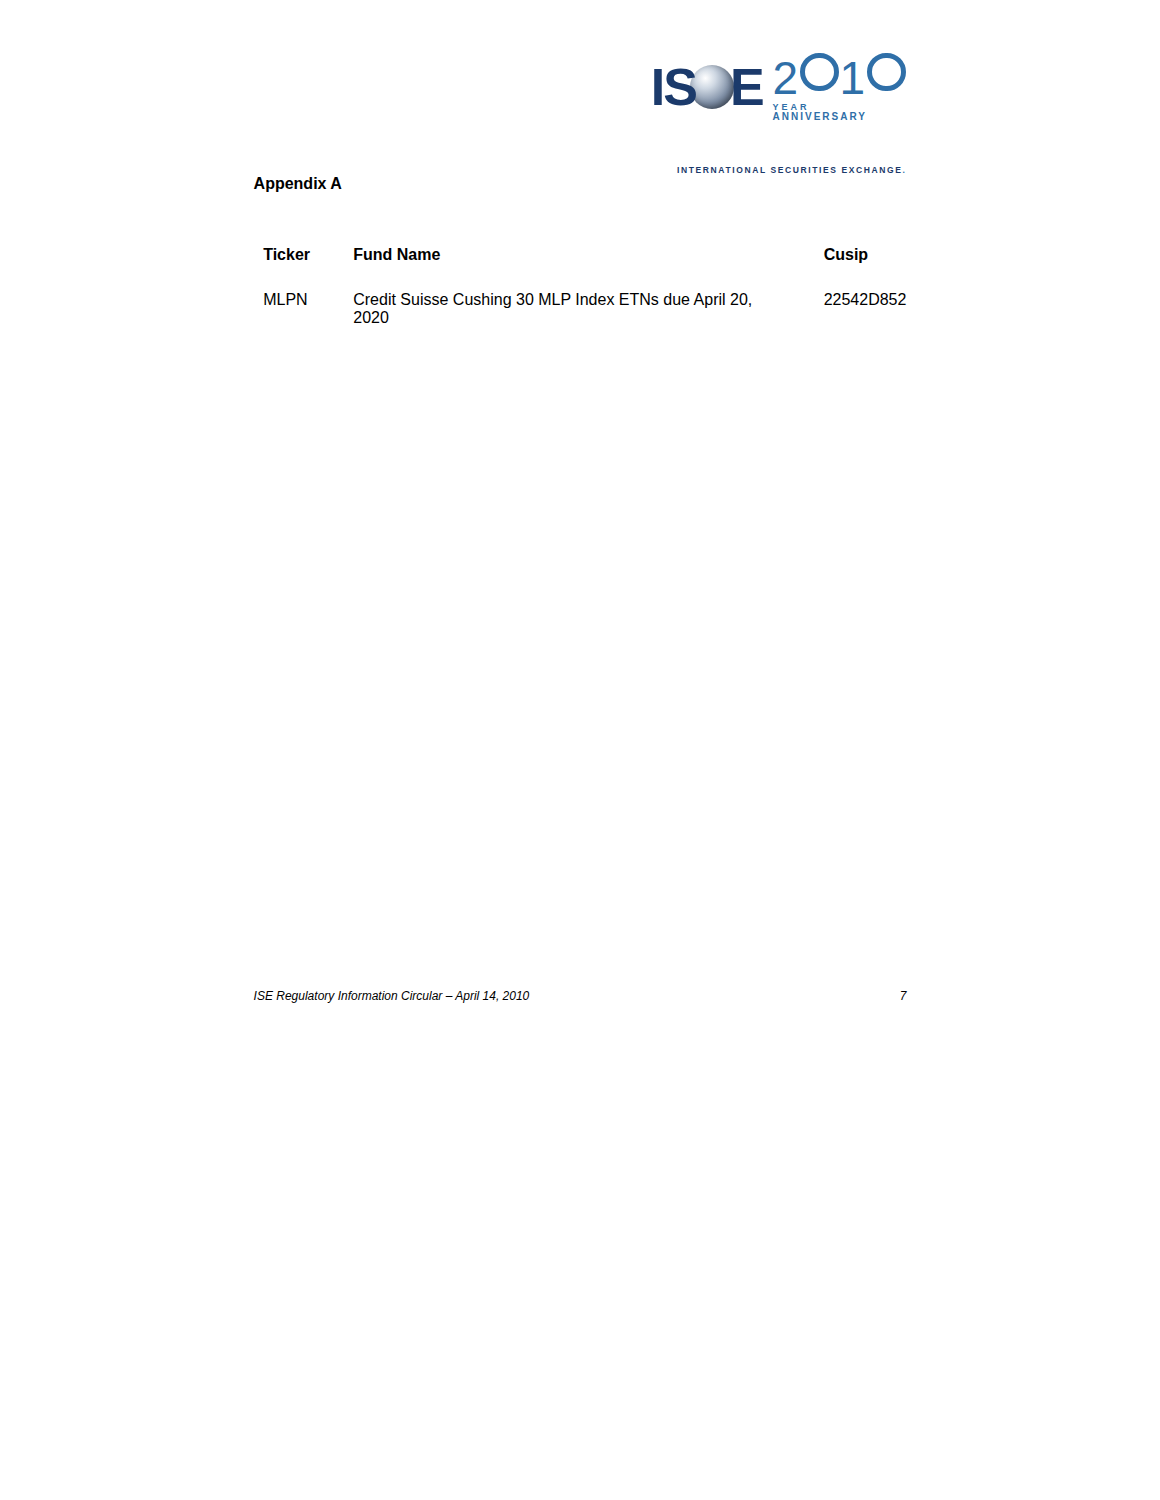IS E
2 1
YEARANNIVERSARY
INTERNATIONAL SECURITIES EXCHANGE.
Appendix A
| Ticker | Fund Name | Cusip |
| --- | --- | --- |
| MLPN | Credit Suisse Cushing 30 MLP Index ETNs due April 20, 2020 | 22542D852 |
ISE Regulatory Information Circular – April 14, 2010
7